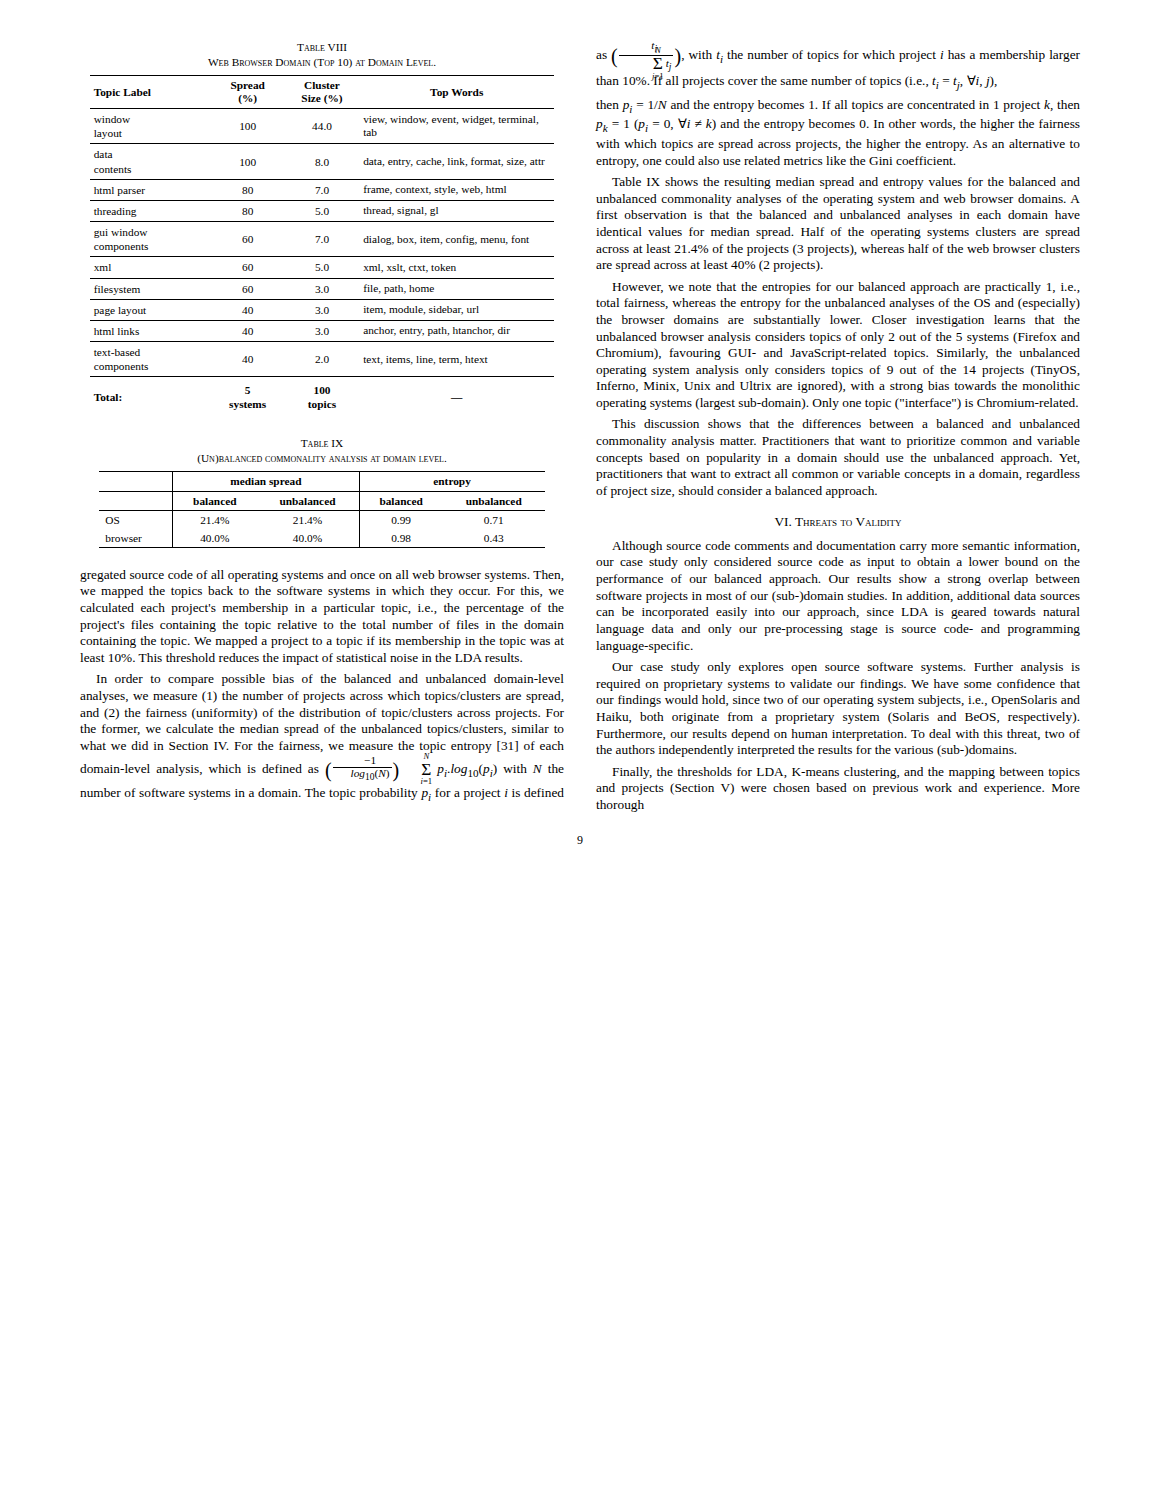Table VIII
Web Browser Domain (Top 10) at Domain Level.
| Topic Label | Spread (%) | Cluster Size (%) | Top Words |
| --- | --- | --- | --- |
| window layout | 100 | 44.0 | view, window, event, widget, terminal, tab |
| data contents | 100 | 8.0 | data, entry, cache, link, format, size, attr |
| html parser | 80 | 7.0 | frame, context, style, web, html |
| threading | 80 | 5.0 | thread, signal, gl |
| gui window components | 60 | 7.0 | dialog, box, item, config, menu, font |
| xml | 60 | 5.0 | xml, xslt, ctxt, token |
| filesystem | 60 | 3.0 | file, path, home |
| page layout | 40 | 3.0 | item, module, sidebar, url |
| html links | 40 | 3.0 | anchor, entry, path, htanchor, dir |
| text-based components | 40 | 2.0 | text, items, line, term, htext |
| Total: | 5 systems | 100 topics | — |
Table IX
(Un)balanced commonality analysis at domain level.
| | median spread | entropy |
| --- | --- | --- |
| | balanced | unbalanced | balanced | unbalanced |
| OS | 21.4% | 21.4% | 0.99 | 0.71 |
| browser | 40.0% | 40.0% | 0.98 | 0.43 |
gregated source code of all operating systems and once on all web browser systems. Then, we mapped the topics back to the software systems in which they occur. For this, we calculated each project's membership in a particular topic, i.e., the percentage of the project's files containing the topic relative to the total number of files in the domain containing the topic. We mapped a project to a topic if its membership in the topic was at least 10%. This threshold reduces the impact of statistical noise in the LDA results.
In order to compare possible bias of the balanced and unbalanced domain-level analyses, we measure (1) the number of projects across which topics/clusters are spread, and (2) the fairness (uniformity) of the distribution of topic/clusters across projects. For the former, we calculate the median spread of the unbalanced topics/clusters, similar to what we did in Section IV. For the fairness, we measure the topic entropy [31] of each domain-level analysis, which is defined as (−1 log10(N)) ΣNi=1 pi.log10(pi) with N the number of software systems in a domain. The topic probability pi for a project i is defined as (ti ΣNj=1 tj), with ti the number of topics for which project i has a membership larger than 10%. If all projects cover the same number of topics (i.e., ti = tj, ∀i, j),
then pi = 1/N and the entropy becomes 1. If all topics are concentrated in 1 project k, then pk = 1 (pi = 0, ∀i ≠ k) and the entropy becomes 0. In other words, the higher the fairness with which topics are spread across projects, the higher the entropy. As an alternative to entropy, one could also use related metrics like the Gini coefficient.
Table IX shows the resulting median spread and entropy values for the balanced and unbalanced commonality analyses of the operating system and web browser domains. A first observation is that the balanced and unbalanced analyses in each domain have identical values for median spread. Half of the operating systems clusters are spread across at least 21.4% of the projects (3 projects), whereas half of the web browser clusters are spread across at least 40% (2 projects).
However, we note that the entropies for our balanced approach are practically 1, i.e., total fairness, whereas the entropy for the unbalanced analyses of the OS and (especially) the browser domains are substantially lower. Closer investigation learns that the unbalanced browser analysis considers topics of only 2 out of the 5 systems (Firefox and Chromium), favouring GUI- and JavaScript-related topics. Similarly, the unbalanced operating system analysis only considers topics of 9 out of the 14 projects (TinyOS, Inferno, Minix, Unix and Ultrix are ignored), with a strong bias towards the monolithic operating systems (largest sub-domain). Only one topic ("interface") is Chromium-related.
This discussion shows that the differences between a balanced and unbalanced commonality analysis matter. Practitioners that want to prioritize common and variable concepts based on popularity in a domain should use the unbalanced approach. Yet, practitioners that want to extract all common or variable concepts in a domain, regardless of project size, should consider a balanced approach.
VI. Threats to Validity
Although source code comments and documentation carry more semantic information, our case study only considered source code as input to obtain a lower bound on the performance of our balanced approach. Our results show a strong overlap between software projects in most of our (sub-)domain studies. In addition, additional data sources can be incorporated easily into our approach, since LDA is geared towards natural language data and only our pre-processing stage is source code- and programming language-specific.
Our case study only explores open source software systems. Further analysis is required on proprietary systems to validate our findings. We have some confidence that our findings would hold, since two of our operating system subjects, i.e., OpenSolaris and Haiku, both originate from a proprietary system (Solaris and BeOS, respectively). Furthermore, our results depend on human interpretation. To deal with this threat, two of the authors independently interpreted the results for the various (sub-)domains.
Finally, the thresholds for LDA, K-means clustering, and the mapping between topics and projects (Section V) were chosen based on previous work and experience. More thorough
9